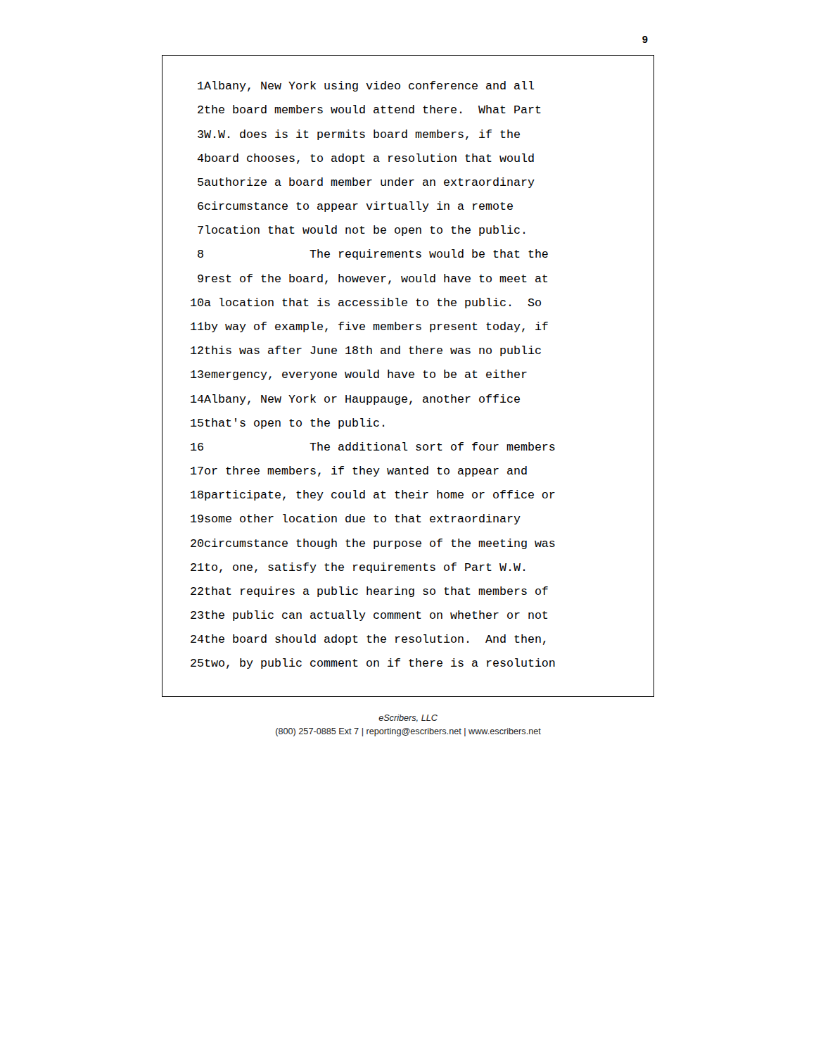9
| 1 | Albany, New York using video conference and all |
| 2 | the board members would attend there. What Part |
| 3 | W.W. does is it permits board members, if the |
| 4 | board chooses, to adopt a resolution that would |
| 5 | authorize a board member under an extraordinary |
| 6 | circumstance to appear virtually in a remote |
| 7 | location that would not be open to the public. |
| 8 | The requirements would be that the |
| 9 | rest of the board, however, would have to meet at |
| 10 | a location that is accessible to the public. So |
| 11 | by way of example, five members present today, if |
| 12 | this was after June 18th and there was no public |
| 13 | emergency, everyone would have to be at either |
| 14 | Albany, New York or Hauppauge, another office |
| 15 | that's open to the public. |
| 16 | The additional sort of four members |
| 17 | or three members, if they wanted to appear and |
| 18 | participate, they could at their home or office or |
| 19 | some other location due to that extraordinary |
| 20 | circumstance though the purpose of the meeting was |
| 21 | to, one, satisfy the requirements of Part W.W. |
| 22 | that requires a public hearing so that members of |
| 23 | the public can actually comment on whether or not |
| 24 | the board should adopt the resolution. And then, |
| 25 | two, by public comment on if there is a resolution |
eScribers, LLC
(800) 257-0885 Ext 7 | reporting@escribers.net | www.escribers.net